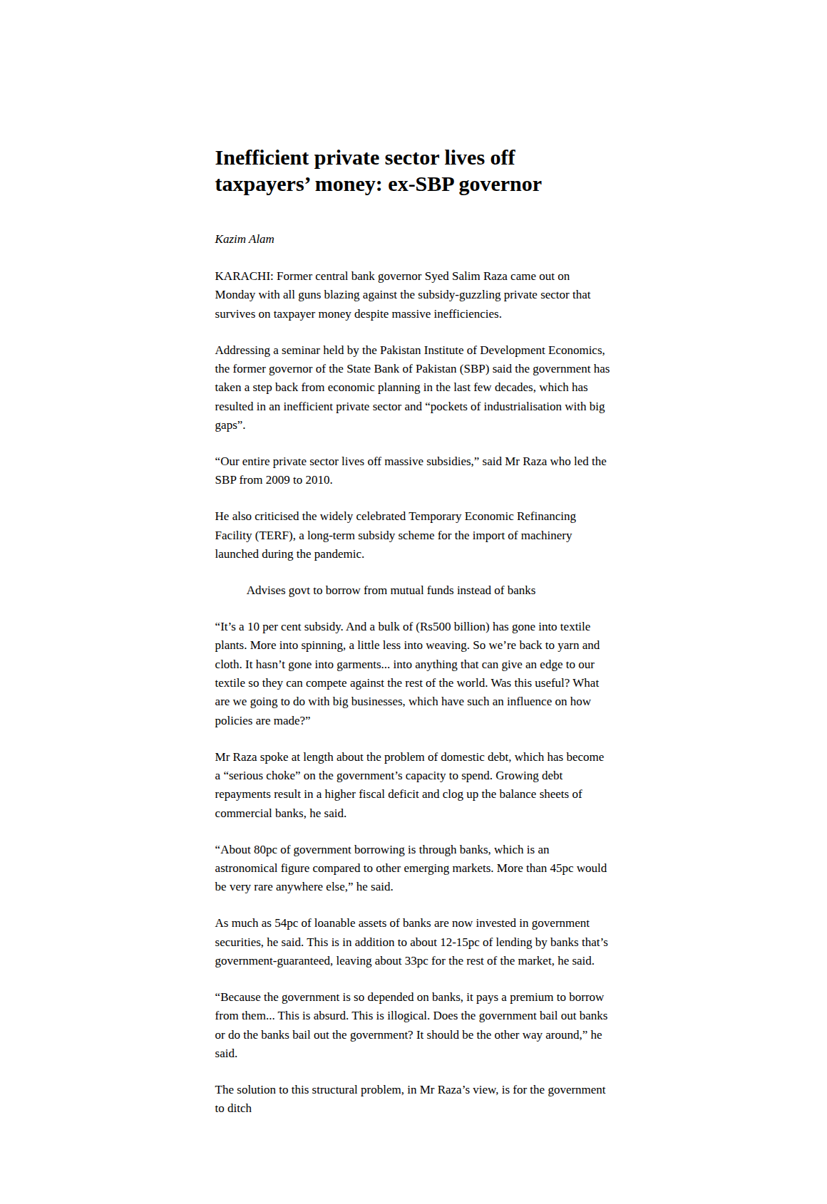Inefficient private sector lives off taxpayers’ money: ex-SBP governor
Kazim Alam
KARACHI: Former central bank governor Syed Salim Raza came out on Monday with all guns blazing against the subsidy-guzzling private sector that survives on taxpayer money despite massive inefficiencies.
Addressing a seminar held by the Pakistan Institute of Development Economics, the former governor of the State Bank of Pakistan (SBP) said the government has taken a step back from economic planning in the last few decades, which has resulted in an inefficient private sector and “pockets of industrialisation with big gaps”.
“Our entire private sector lives off massive subsidies,” said Mr Raza who led the SBP from 2009 to 2010.
He also criticised the widely celebrated Temporary Economic Refinancing Facility (TERF), a long-term subsidy scheme for the import of machinery launched during the pandemic.
Advises govt to borrow from mutual funds instead of banks
“It’s a 10 per cent subsidy. And a bulk of (Rs500 billion) has gone into textile plants. More into spinning, a little less into weaving. So we’re back to yarn and cloth. It hasn’t gone into garments... into anything that can give an edge to our textile so they can compete against the rest of the world. Was this useful? What are we going to do with big businesses, which have such an influence on how policies are made?”
Mr Raza spoke at length about the problem of domestic debt, which has become a “serious choke” on the government’s capacity to spend. Growing debt repayments result in a higher fiscal deficit and clog up the balance sheets of commercial banks, he said.
“About 80pc of government borrowing is through banks, which is an astronomical figure compared to other emerging markets. More than 45pc would be very rare anywhere else,” he said.
As much as 54pc of loanable assets of banks are now invested in government securities, he said. This is in addition to about 12-15pc of lending by banks that’s government-guaranteed, leaving about 33pc for the rest of the market, he said.
“Because the government is so depended on banks, it pays a premium to borrow from them... This is absurd. This is illogical. Does the government bail out banks or do the banks bail out the government? It should be the other way around,” he said.
The solution to this structural problem, in Mr Raza’s view, is for the government to ditch